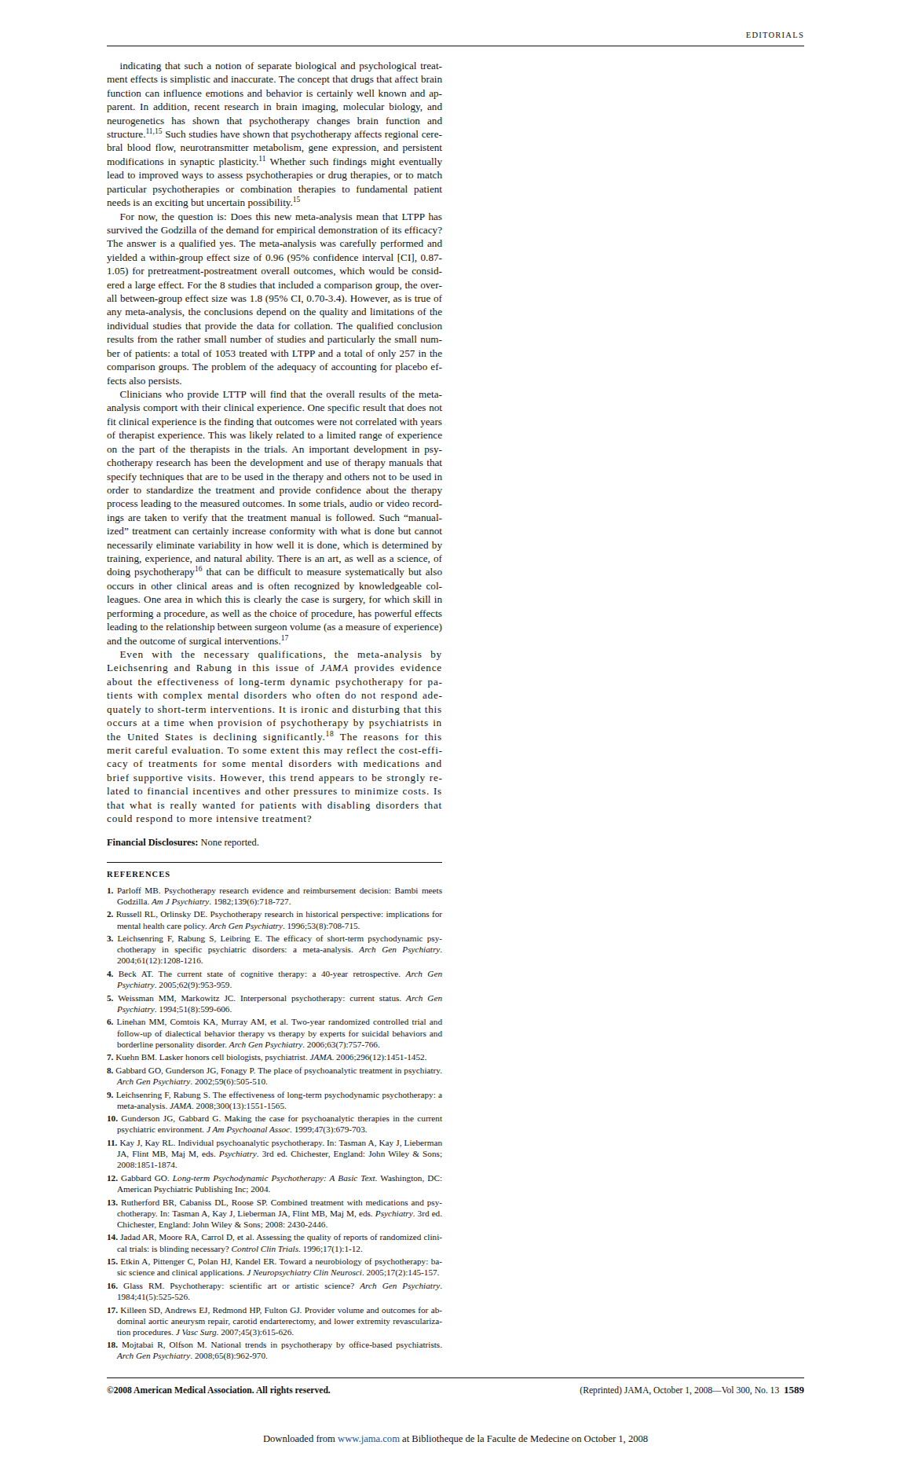Editorials
indicating that such a notion of separate biological and psychological treatment effects is simplistic and inaccurate. The concept that drugs that affect brain function can influence emotions and behavior is certainly well known and apparent. In addition, recent research in brain imaging, molecular biology, and neurogenetics has shown that psychotherapy changes brain function and structure.11,15 Such studies have shown that psychotherapy affects regional cerebral blood flow, neurotransmitter metabolism, gene expression, and persistent modifications in synaptic plasticity.11 Whether such findings might eventually lead to improved ways to assess psychotherapies or drug therapies, or to match particular psychotherapies or combination therapies to fundamental patient needs is an exciting but uncertain possibility.15
For now, the question is: Does this new meta-analysis mean that LTPP has survived the Godzilla of the demand for empirical demonstration of its efficacy? The answer is a qualified yes. The meta-analysis was carefully performed and yielded a within-group effect size of 0.96 (95% confidence interval [CI], 0.87-1.05) for pretreatment-postreatment overall outcomes, which would be considered a large effect. For the 8 studies that included a comparison group, the overall between-group effect size was 1.8 (95% CI, 0.70-3.4). However, as is true of any meta-analysis, the conclusions depend on the quality and limitations of the individual studies that provide the data for collation. The qualified conclusion results from the rather small number of studies and particularly the small number of patients: a total of 1053 treated with LTPP and a total of only 257 in the comparison groups. The problem of the adequacy of accounting for placebo effects also persists.
Clinicians who provide LTTP will find that the overall results of the meta-analysis comport with their clinical experience. One specific result that does not fit clinical experience is the finding that outcomes were not correlated with years of therapist experience. This was likely related to a limited range of experience on the part of the therapists in the trials. An important development in psychotherapy research has been the development and use of therapy manuals that specify techniques that are to be used in the therapy and others not to be used in order to standardize the treatment and provide confidence about the therapy process leading to the measured outcomes. In some trials, audio or video recordings are taken to verify that the treatment manual is followed. Such “manualized” treatment can certainly increase conformity with what is done but cannot necessarily eliminate variability in how well it is done, which is determined by training, experience, and natural ability. There is an art, as well as a science, of doing psychotherapy16 that can be difficult to measure systematically but also occurs in other clinical areas and is often recognized by knowledgeable colleagues. One area in which this is clearly the case is surgery, for which skill in performing a procedure, as well as the choice of procedure, has powerful effects leading to the relationship between surgeon volume (as a measure of experience) and the outcome of surgical interventions.17
Even with the necessary qualifications, the meta-analysis by Leichsenring and Rabung in this issue of JAMA provides evidence about the effectiveness of long-term dynamic psychotherapy for patients with complex mental disorders who often do not respond adequately to short-term interventions. It is ironic and disturbing that this occurs at a time when provision of psychotherapy by psychiatrists in the United States is declining significantly.18 The reasons for this merit careful evaluation. To some extent this may reflect the cost-efficacy of treatments for some mental disorders with medications and brief supportive visits. However, this trend appears to be strongly related to financial incentives and other pressures to minimize costs. Is that what is really wanted for patients with disabling disorders that could respond to more intensive treatment?
Financial Disclosures: None reported.
References
1. Parloff MB. Psychotherapy research evidence and reimbursement decision: Bambi meets Godzilla. Am J Psychiatry. 1982;139(6):718-727.
2. Russell RL, Orlinsky DE. Psychotherapy research in historical perspective: implications for mental health care policy. Arch Gen Psychiatry. 1996;53(8):708-715.
3. Leichsenring F, Rabung S, Leibring E. The efficacy of short-term psychodynamic psychotherapy in specific psychiatric disorders: a meta-analysis. Arch Gen Psychiatry. 2004;61(12):1208-1216.
4. Beck AT. The current state of cognitive therapy: a 40-year retrospective. Arch Gen Psychiatry. 2005;62(9):953-959.
5. Weissman MM, Markowitz JC. Interpersonal psychotherapy: current status. Arch Gen Psychiatry. 1994;51(8):599-606.
6. Linehan MM, Comtois KA, Murray AM, et al. Two-year randomized controlled trial and follow-up of dialectical behavior therapy vs therapy by experts for suicidal behaviors and borderline personality disorder. Arch Gen Psychiatry. 2006;63(7):757-766.
7. Kuehn BM. Lasker honors cell biologists, psychiatrist. JAMA. 2006;296(12):1451-1452.
8. Gabbard GO, Gunderson JG, Fonagy P. The place of psychoanalytic treatment in psychiatry. Arch Gen Psychiatry. 2002;59(6):505-510.
9. Leichsenring F, Rabung S. The effectiveness of long-term psychodynamic psychotherapy: a meta-analysis. JAMA. 2008;300(13):1551-1565.
10. Gunderson JG, Gabbard G. Making the case for psychoanalytic therapies in the current psychiatric environment. J Am Psychoanal Assoc. 1999;47(3):679-703.
11. Kay J, Kay RL. Individual psychoanalytic psychotherapy. In: Tasman A, Kay J, Lieberman JA, Flint MB, Maj M, eds. Psychiatry. 3rd ed. Chichester, England: John Wiley & Sons; 2008:1851-1874.
12. Gabbard GO. Long-term Psychodynamic Psychotherapy: A Basic Text. Washington, DC: American Psychiatric Publishing Inc; 2004.
13. Rutherford BR, Cabaniss DL, Roose SP. Combined treatment with medications and psychotherapy. In: Tasman A, Kay J, Lieberman JA, Flint MB, Maj M, eds. Psychiatry. 3rd ed. Chichester, England: John Wiley & Sons; 2008: 2430-2446.
14. Jadad AR, Moore RA, Carrol D, et al. Assessing the quality of reports of randomized clinical trials: is blinding necessary? Control Clin Trials. 1996;17(1):1-12.
15. Etkin A, Pittenger C, Polan HJ, Kandel ER. Toward a neurobiology of psychotherapy: basic science and clinical applications. J Neuropsychiatry Clin Neurosci. 2005;17(2):145-157.
16. Glass RM. Psychotherapy: scientific art or artistic science? Arch Gen Psychiatry. 1984;41(5):525-526.
17. Killeen SD, Andrews EJ, Redmond HP, Fulton GJ. Provider volume and outcomes for abdominal aortic aneurysm repair, carotid endarterectomy, and lower extremity revascularization procedures. J Vasc Surg. 2007;45(3):615-626.
18. Mojtabai R, Olfson M. National trends in psychotherapy by office-based psychiatrists. Arch Gen Psychiatry. 2008;65(8):962-970.
©2008 American Medical Association. All rights reserved.
(Reprinted) JAMA, October 1, 2008—Vol 300, No. 13 1589
Downloaded from www.jama.com at Bibliotheque de la Faculte de Medecine on October 1, 2008